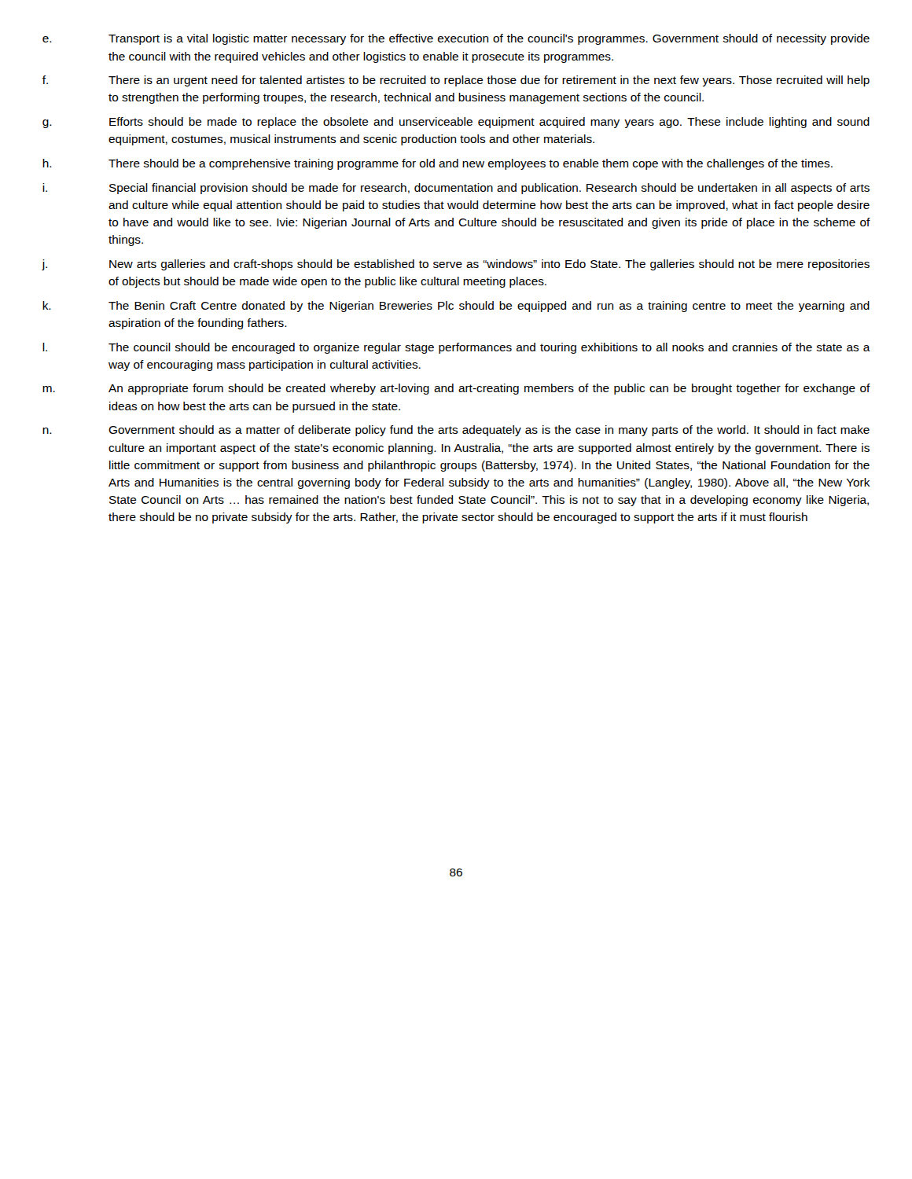e. Transport is a vital logistic matter necessary for the effective execution of the council's programmes. Government should of necessity provide the council with the required vehicles and other logistics to enable it prosecute its programmes.
f. There is an urgent need for talented artistes to be recruited to replace those due for retirement in the next few years. Those recruited will help to strengthen the performing troupes, the research, technical and business management sections of the council.
g. Efforts should be made to replace the obsolete and unserviceable equipment acquired many years ago. These include lighting and sound equipment, costumes, musical instruments and scenic production tools and other materials.
h. There should be a comprehensive training programme for old and new employees to enable them cope with the challenges of the times.
i. Special financial provision should be made for research, documentation and publication. Research should be undertaken in all aspects of arts and culture while equal attention should be paid to studies that would determine how best the arts can be improved, what in fact people desire to have and would like to see. Ivie: Nigerian Journal of Arts and Culture should be resuscitated and given its pride of place in the scheme of things.
j. New arts galleries and craft-shops should be established to serve as “windows” into Edo State. The galleries should not be mere repositories of objects but should be made wide open to the public like cultural meeting places.
k. The Benin Craft Centre donated by the Nigerian Breweries Plc should be equipped and run as a training centre to meet the yearning and aspiration of the founding fathers.
l. The council should be encouraged to organize regular stage performances and touring exhibitions to all nooks and crannies of the state as a way of encouraging mass participation in cultural activities.
m. An appropriate forum should be created whereby art-loving and art-creating members of the public can be brought together for exchange of ideas on how best the arts can be pursued in the state.
n. Government should as a matter of deliberate policy fund the arts adequately as is the case in many parts of the world. It should in fact make culture an important aspect of the state's economic planning. In Australia, “the arts are supported almost entirely by the government. There is little commitment or support from business and philanthropic groups (Battersby, 1974). In the United States, “the National Foundation for the Arts and Humanities is the central governing body for Federal subsidy to the arts and humanities” (Langley, 1980). Above all, “the New York State Council on Arts … has remained the nation's best funded State Council”. This is not to say that in a developing economy like Nigeria, there should be no private subsidy for the arts. Rather, the private sector should be encouraged to support the arts if it must flourish
86